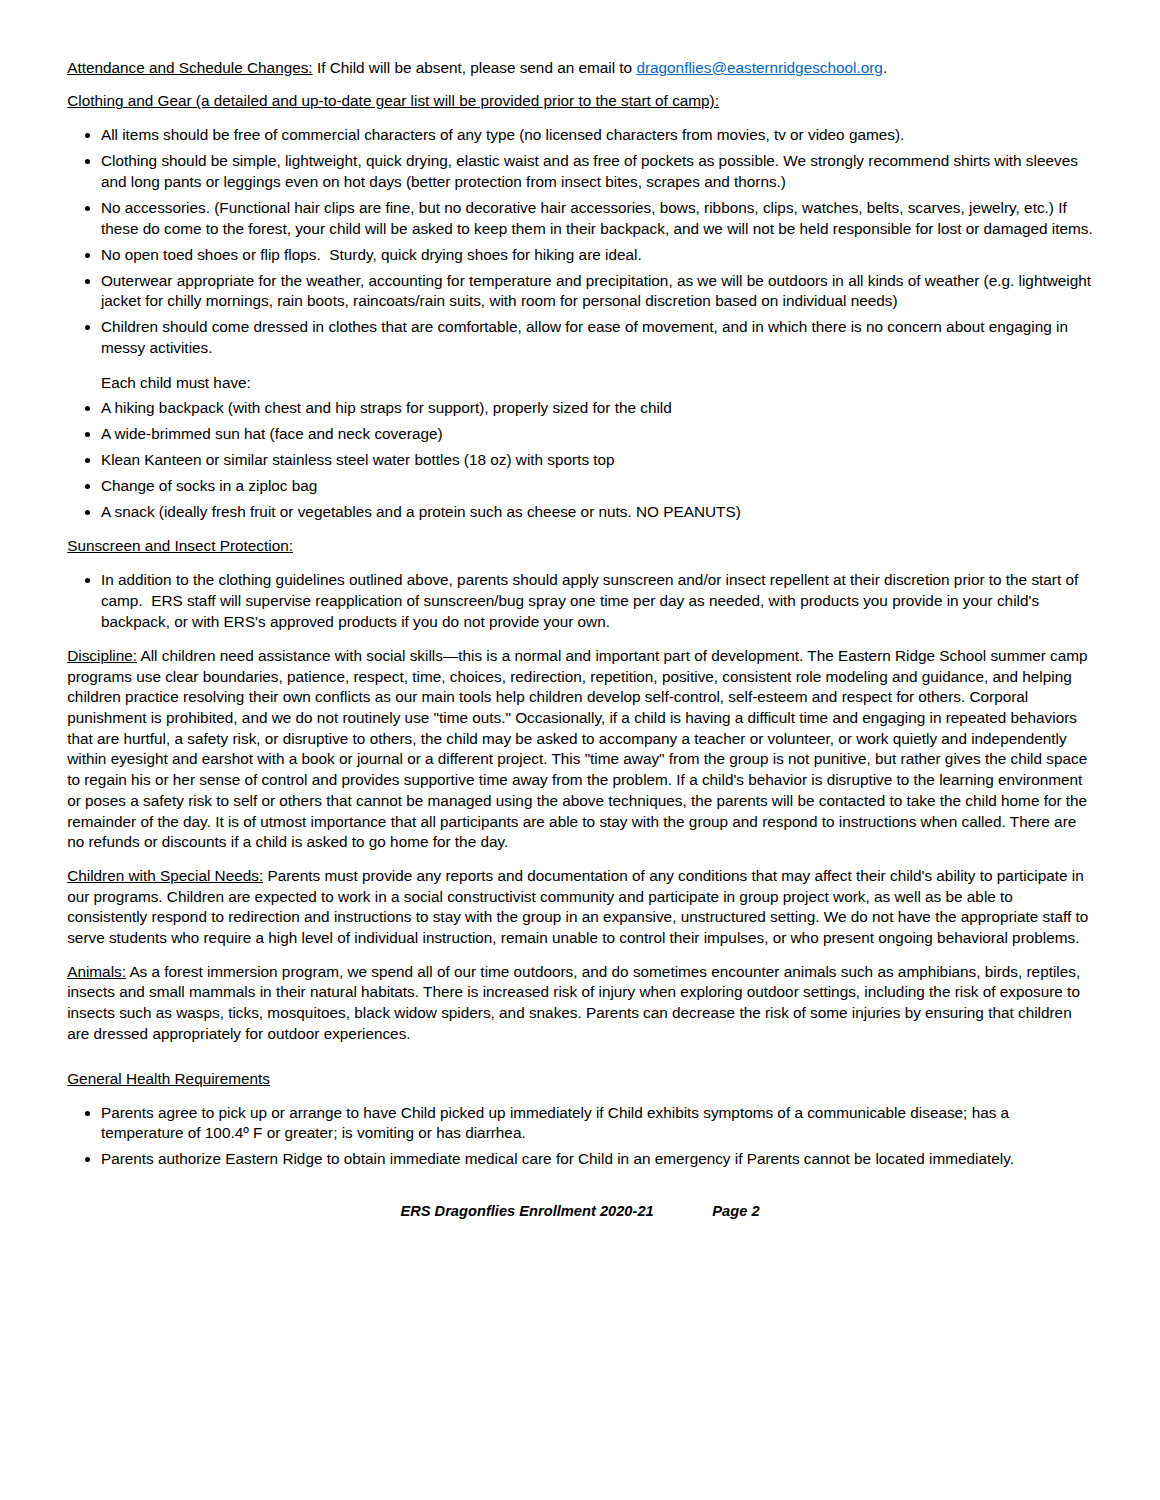Attendance and Schedule Changes: If Child will be absent, please send an email to dragonflies@easternridgeschool.org.
Clothing and Gear (a detailed and up-to-date gear list will be provided prior to the start of camp):
All items should be free of commercial characters of any type (no licensed characters from movies, tv or video games).
Clothing should be simple, lightweight, quick drying, elastic waist and as free of pockets as possible. We strongly recommend shirts with sleeves and long pants or leggings even on hot days (better protection from insect bites, scrapes and thorns.)
No accessories. (Functional hair clips are fine, but no decorative hair accessories, bows, ribbons, clips, watches, belts, scarves, jewelry, etc.) If these do come to the forest, your child will be asked to keep them in their backpack, and we will not be held responsible for lost or damaged items.
No open toed shoes or flip flops. Sturdy, quick drying shoes for hiking are ideal.
Outerwear appropriate for the weather, accounting for temperature and precipitation, as we will be outdoors in all kinds of weather (e.g. lightweight jacket for chilly mornings, rain boots, raincoats/rain suits, with room for personal discretion based on individual needs)
Children should come dressed in clothes that are comfortable, allow for ease of movement, and in which there is no concern about engaging in messy activities.
Each child must have:
A hiking backpack (with chest and hip straps for support), properly sized for the child
A wide-brimmed sun hat (face and neck coverage)
Klean Kanteen or similar stainless steel water bottles (18 oz) with sports top
Change of socks in a ziploc bag
A snack (ideally fresh fruit or vegetables and a protein such as cheese or nuts. NO PEANUTS)
Sunscreen and Insect Protection:
In addition to the clothing guidelines outlined above, parents should apply sunscreen and/or insect repellent at their discretion prior to the start of camp. ERS staff will supervise reapplication of sunscreen/bug spray one time per day as needed, with products you provide in your child's backpack, or with ERS's approved products if you do not provide your own.
Discipline: All children need assistance with social skills—this is a normal and important part of development. The Eastern Ridge School summer camp programs use clear boundaries, patience, respect, time, choices, redirection, repetition, positive, consistent role modeling and guidance, and helping children practice resolving their own conflicts as our main tools help children develop self-control, self-esteem and respect for others. Corporal punishment is prohibited, and we do not routinely use "time outs." Occasionally, if a child is having a difficult time and engaging in repeated behaviors that are hurtful, a safety risk, or disruptive to others, the child may be asked to accompany a teacher or volunteer, or work quietly and independently within eyesight and earshot with a book or journal or a different project. This "time away" from the group is not punitive, but rather gives the child space to regain his or her sense of control and provides supportive time away from the problem. If a child's behavior is disruptive to the learning environment or poses a safety risk to self or others that cannot be managed using the above techniques, the parents will be contacted to take the child home for the remainder of the day. It is of utmost importance that all participants are able to stay with the group and respond to instructions when called. There are no refunds or discounts if a child is asked to go home for the day.
Children with Special Needs: Parents must provide any reports and documentation of any conditions that may affect their child's ability to participate in our programs. Children are expected to work in a social constructivist community and participate in group project work, as well as be able to consistently respond to redirection and instructions to stay with the group in an expansive, unstructured setting. We do not have the appropriate staff to serve students who require a high level of individual instruction, remain unable to control their impulses, or who present ongoing behavioral problems.
Animals: As a forest immersion program, we spend all of our time outdoors, and do sometimes encounter animals such as amphibians, birds, reptiles, insects and small mammals in their natural habitats. There is increased risk of injury when exploring outdoor settings, including the risk of exposure to insects such as wasps, ticks, mosquitoes, black widow spiders, and snakes. Parents can decrease the risk of some injuries by ensuring that children are dressed appropriately for outdoor experiences.
General Health Requirements
Parents agree to pick up or arrange to have Child picked up immediately if Child exhibits symptoms of a communicable disease; has a temperature of 100.4º F or greater; is vomiting or has diarrhea.
Parents authorize Eastern Ridge to obtain immediate medical care for Child in an emergency if Parents cannot be located immediately.
ERS Dragonflies Enrollment 2020-21 Page 2